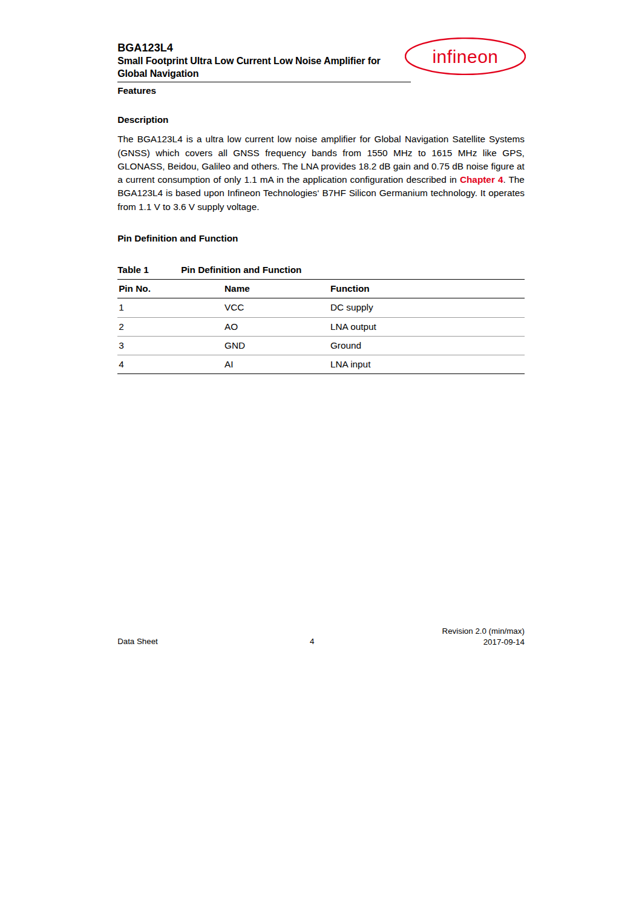BGA123L4
Small Footprint Ultra Low Current Low Noise Amplifier for Global Navigation
infineon
Features
Description
The BGA123L4 is a ultra low current low noise amplifier for Global Navigation Satellite Systems (GNSS) which covers all GNSS frequency bands from 1550 MHz to 1615 MHz like GPS, GLONASS, Beidou, Galileo and others. The LNA provides 18.2 dB gain and 0.75 dB noise figure at a current consumption of only 1.1 mA in the application configuration described in Chapter 4. The BGA123L4 is based upon Infineon Technologies‘ B7HF Silicon Germanium technology. It operates from 1.1 V to 3.6 V supply voltage.
Pin Definition and Function
Table 1 Pin Definition and Function
| Pin No. | Name | Function |
| --- | --- | --- |
| 1 | VCC | DC supply |
| 2 | AO | LNA output |
| 3 | GND | Ground |
| 4 | AI | LNA input |
Data Sheet
4
Revision 2.0 (min/max)
2017-09-14